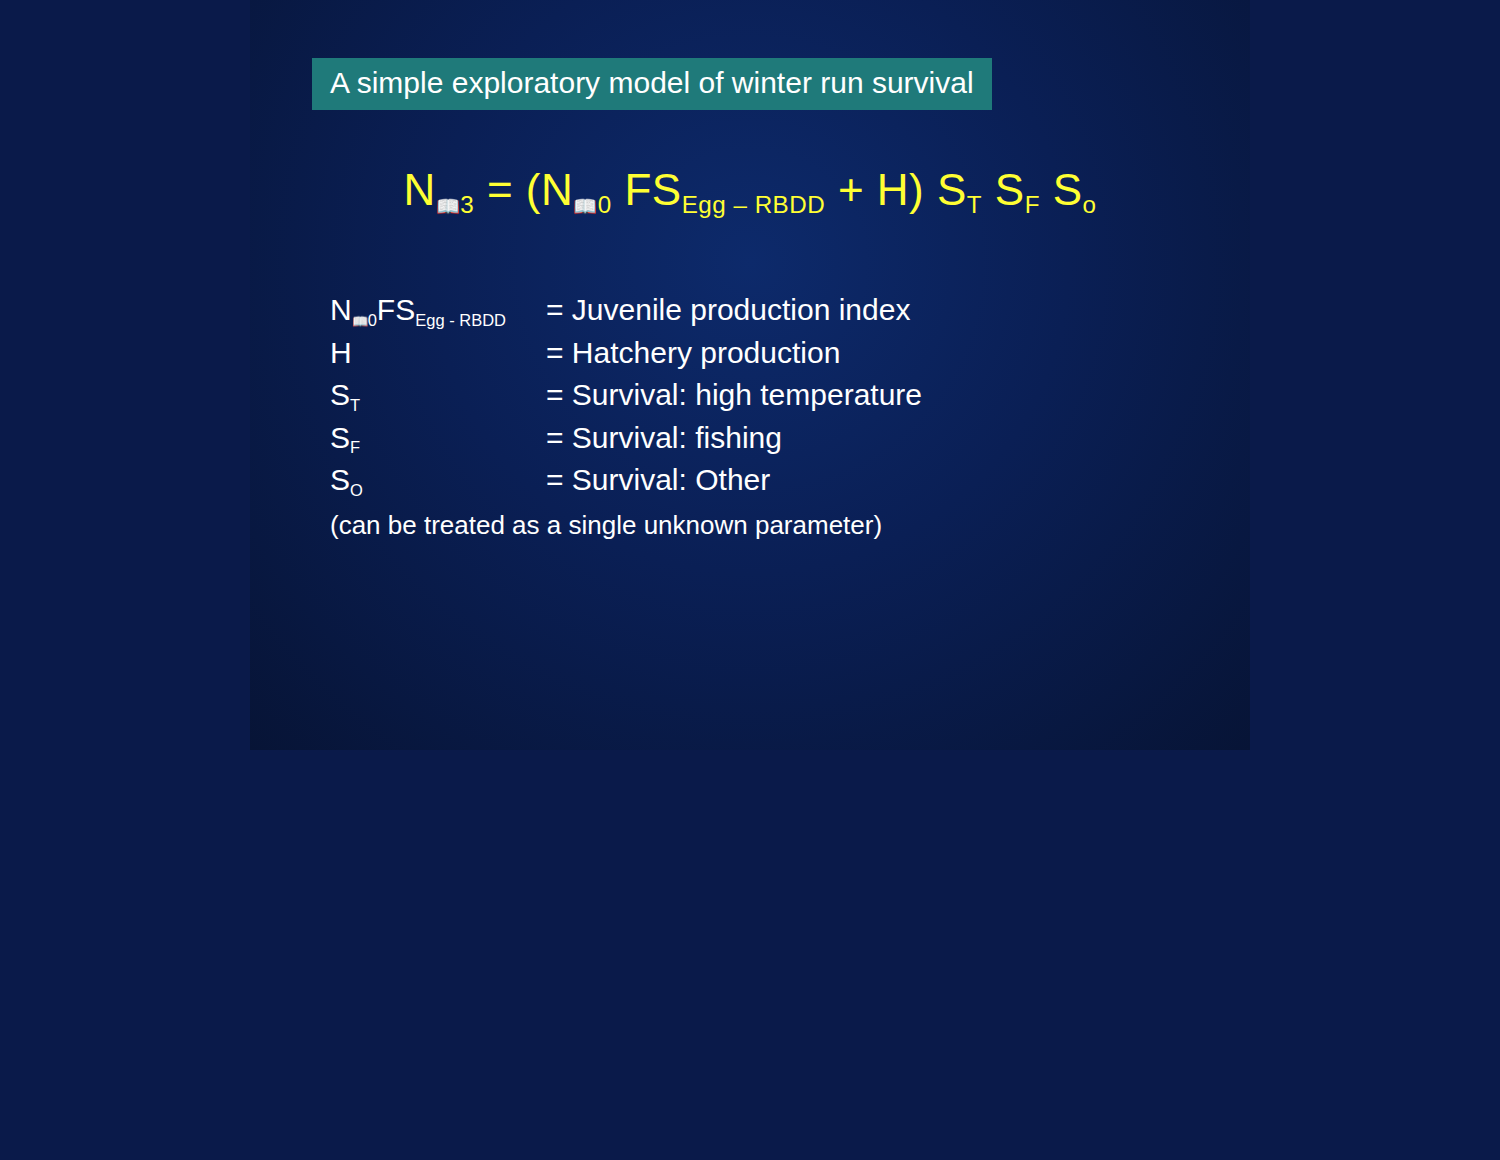A simple exploratory model of winter run survival
N📖3 = (N📖0 FSEgg – RBDD + H) ST SF So
| N 📖 0 FS Egg - RBDD | = Juvenile production index |
| H | = Hatchery production |
| S T | = Survival: high temperature |
| S F | = Survival: fishing |
| S O | = Survival: Other |
(can be treated as a single unknown parameter)